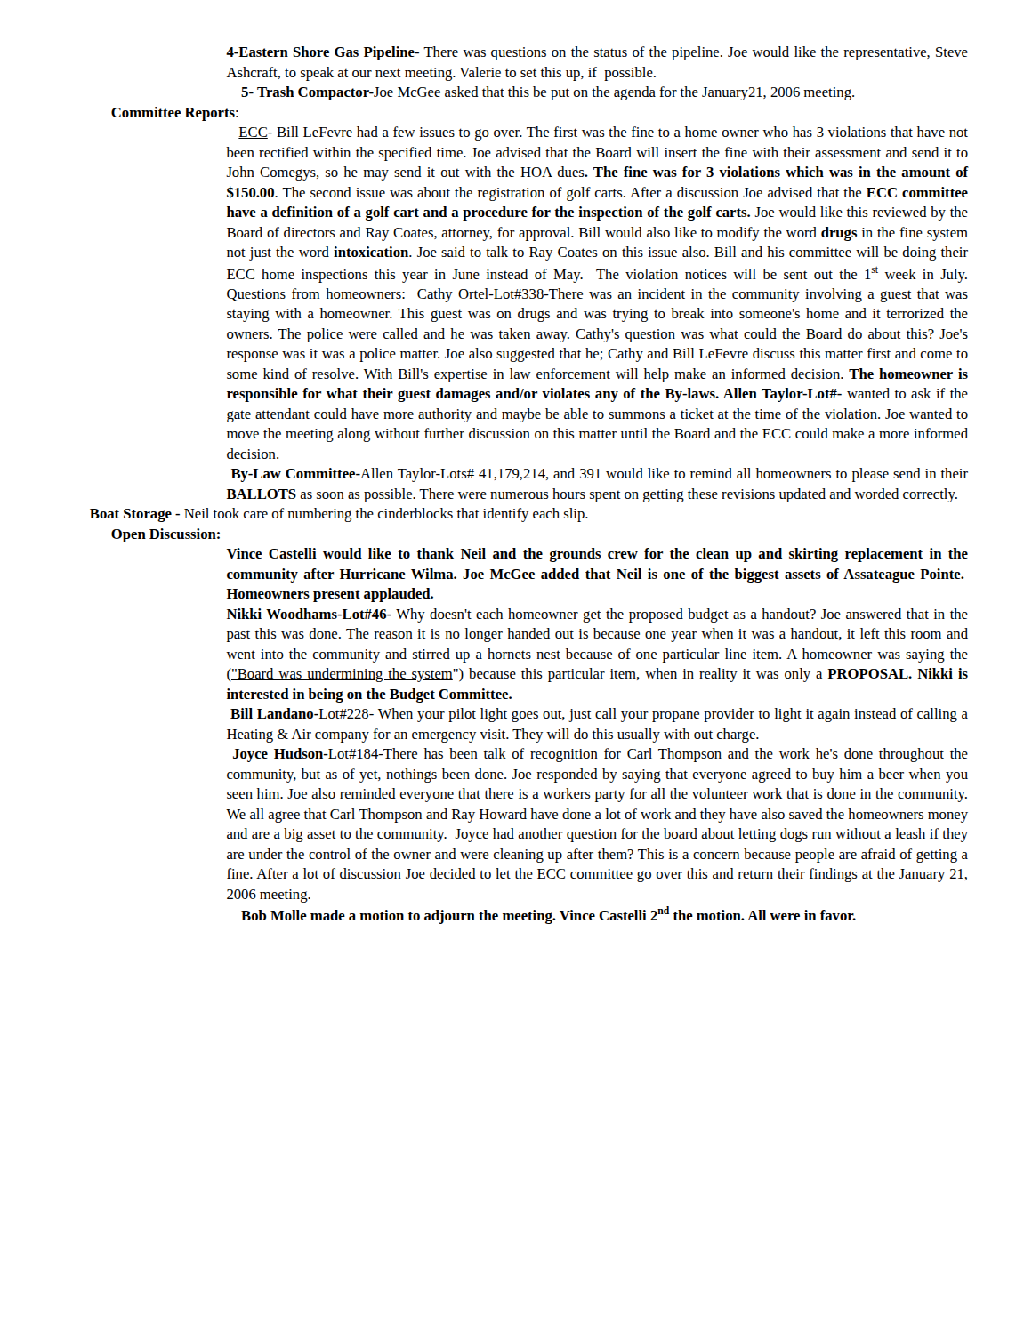4-Eastern Shore Gas Pipeline- There was questions on the status of the pipeline. Joe would like the representative, Steve Ashcraft, to speak at our next meeting. Valerie to set this up, if possible.
5- Trash Compactor-Joe McGee asked that this be put on the agenda for the January21, 2006 meeting.
Committee Reports:
ECC- Bill LeFevre had a few issues to go over. The first was the fine to a home owner who has 3 violations that have not been rectified within the specified time. Joe advised that the Board will insert the fine with their assessment and send it to John Comegys, so he may send it out with the HOA dues. The fine was for 3 violations which was in the amount of $150.00. The second issue was about the registration of golf carts. After a discussion Joe advised that the ECC committee have a definition of a golf cart and a procedure for the inspection of the golf carts. Joe would like this reviewed by the Board of directors and Ray Coates, attorney, for approval. Bill would also like to modify the word drugs in the fine system not just the word intoxication. Joe said to talk to Ray Coates on this issue also. Bill and his committee will be doing their ECC home inspections this year in June instead of May. The violation notices will be sent out the 1st week in July. Questions from homeowners: Cathy Ortel-Lot#338-There was an incident in the community involving a guest that was staying with a homeowner. This guest was on drugs and was trying to break into someone's home and it terrorized the owners. The police were called and he was taken away. Cathy's question was what could the Board do about this? Joe's response was it was a police matter. Joe also suggested that he; Cathy and Bill LeFevre discuss this matter first and come to some kind of resolve. With Bill's expertise in law enforcement will help make an informed decision. The homeowner is responsible for what their guest damages and/or violates any of the By-laws. Allen Taylor-Lot#- wanted to ask if the gate attendant could have more authority and maybe be able to summons a ticket at the time of the violation. Joe wanted to move the meeting along without further discussion on this matter until the Board and the ECC could make a more informed decision.
By-Law Committee-Allen Taylor-Lots# 41,179,214, and 391 would like to remind all homeowners to please send in their BALLOTS as soon as possible. There were numerous hours spent on getting these revisions updated and worded correctly.
Boat Storage - Neil took care of numbering the cinderblocks that identify each slip.
Open Discussion:
Vince Castelli would like to thank Neil and the grounds crew for the clean up and skirting replacement in the community after Hurricane Wilma. Joe McGee added that Neil is one of the biggest assets of Assateague Pointe. Homeowners present applauded.
Nikki Woodhams-Lot#46- Why doesn't each homeowner get the proposed budget as a handout? Joe answered that in the past this was done. The reason it is no longer handed out is because one year when it was a handout, it left this room and went into the community and stirred up a hornets nest because of one particular line item. A homeowner was saying the ("Board was undermining the system") because this particular item, when in reality it was only a PROPOSAL. Nikki is interested in being on the Budget Committee.
Bill Landano-Lot#228- When your pilot light goes out, just call your propane provider to light it again instead of calling a Heating & Air company for an emergency visit. They will do this usually with out charge.
Joyce Hudson-Lot#184-There has been talk of recognition for Carl Thompson and the work he's done throughout the community, but as of yet, nothings been done. Joe responded by saying that everyone agreed to buy him a beer when you seen him. Joe also reminded everyone that there is a workers party for all the volunteer work that is done in the community. We all agree that Carl Thompson and Ray Howard have done a lot of work and they have also saved the homeowners money and are a big asset to the community. Joyce had another question for the board about letting dogs run without a leash if they are under the control of the owner and were cleaning up after them? This is a concern because people are afraid of getting a fine. After a lot of discussion Joe decided to let the ECC committee go over this and return their findings at the January 21, 2006 meeting.
Bob Molle made a motion to adjourn the meeting. Vince Castelli 2nd the motion. All were in favor.